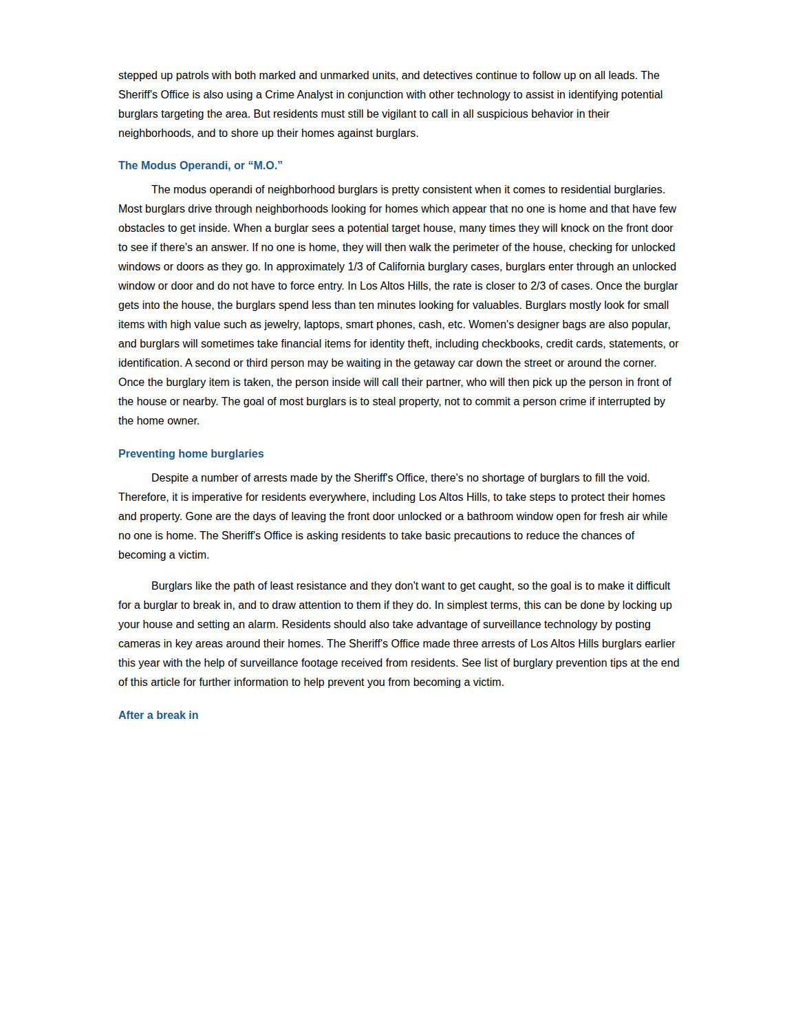stepped up patrols with both marked and unmarked units, and detectives continue to follow up on all leads. The Sheriff's Office is also using a Crime Analyst in conjunction with other technology to assist in identifying potential burglars targeting the area. But residents must still be vigilant to call in all suspicious behavior in their neighborhoods, and to shore up their homes against burglars.
The Modus Operandi, or “M.O.”
The modus operandi of neighborhood burglars is pretty consistent when it comes to residential burglaries. Most burglars drive through neighborhoods looking for homes which appear that no one is home and that have few obstacles to get inside. When a burglar sees a potential target house, many times they will knock on the front door to see if there's an answer. If no one is home, they will then walk the perimeter of the house, checking for unlocked windows or doors as they go. In approximately 1/3 of California burglary cases, burglars enter through an unlocked window or door and do not have to force entry. In Los Altos Hills, the rate is closer to 2/3 of cases. Once the burglar gets into the house, the burglars spend less than ten minutes looking for valuables. Burglars mostly look for small items with high value such as jewelry, laptops, smart phones, cash, etc. Women's designer bags are also popular, and burglars will sometimes take financial items for identity theft, including checkbooks, credit cards, statements, or identification. A second or third person may be waiting in the getaway car down the street or around the corner. Once the burglary item is taken, the person inside will call their partner, who will then pick up the person in front of the house or nearby. The goal of most burglars is to steal property, not to commit a person crime if interrupted by the home owner.
Preventing home burglaries
Despite a number of arrests made by the Sheriff's Office, there's no shortage of burglars to fill the void. Therefore, it is imperative for residents everywhere, including Los Altos Hills, to take steps to protect their homes and property. Gone are the days of leaving the front door unlocked or a bathroom window open for fresh air while no one is home. The Sheriff's Office is asking residents to take basic precautions to reduce the chances of becoming a victim.
Burglars like the path of least resistance and they don't want to get caught, so the goal is to make it difficult for a burglar to break in, and to draw attention to them if they do. In simplest terms, this can be done by locking up your house and setting an alarm. Residents should also take advantage of surveillance technology by posting cameras in key areas around their homes. The Sheriff's Office made three arrests of Los Altos Hills burglars earlier this year with the help of surveillance footage received from residents. See list of burglary prevention tips at the end of this article for further information to help prevent you from becoming a victim.
After a break in